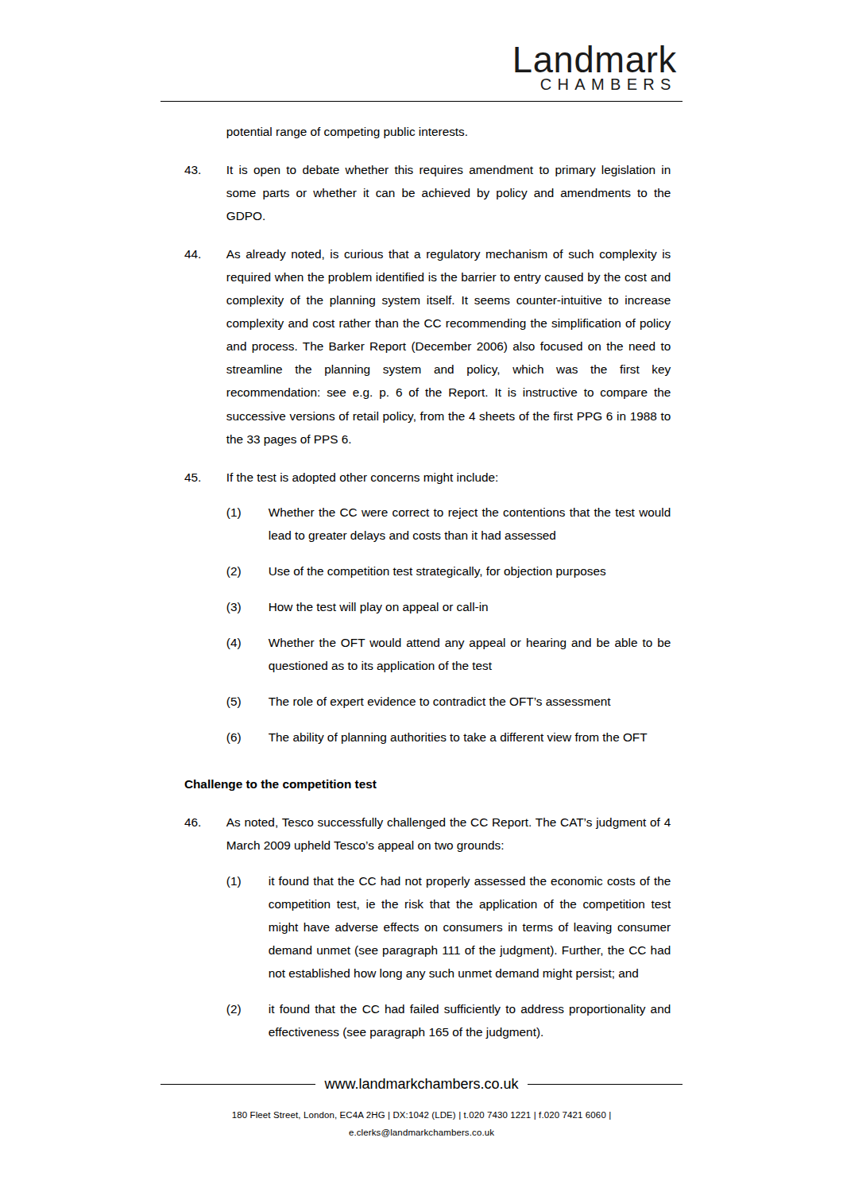Landmark CHAMBERS
potential range of competing public interests.
43. It is open to debate whether this requires amendment to primary legislation in some parts or whether it can be achieved by policy and amendments to the GDPO.
44. As already noted, is curious that a regulatory mechanism of such complexity is required when the problem identified is the barrier to entry caused by the cost and complexity of the planning system itself. It seems counter-intuitive to increase complexity and cost rather than the CC recommending the simplification of policy and process. The Barker Report (December 2006) also focused on the need to streamline the planning system and policy, which was the first key recommendation: see e.g. p. 6 of the Report. It is instructive to compare the successive versions of retail policy, from the 4 sheets of the first PPG 6 in 1988 to the 33 pages of PPS 6.
45. If the test is adopted other concerns might include:
(1) Whether the CC were correct to reject the contentions that the test would lead to greater delays and costs than it had assessed
(2) Use of the competition test strategically, for objection purposes
(3) How the test will play on appeal or call-in
(4) Whether the OFT would attend any appeal or hearing and be able to be questioned as to its application of the test
(5) The role of expert evidence to contradict the OFT’s assessment
(6) The ability of planning authorities to take a different view from the OFT
Challenge to the competition test
46. As noted, Tesco successfully challenged the CC Report. The CAT’s judgment of 4 March 2009 upheld Tesco’s appeal on two grounds:
(1) it found that the CC had not properly assessed the economic costs of the competition test, ie the risk that the application of the competition test might have adverse effects on consumers in terms of leaving consumer demand unmet (see paragraph 111 of the judgment). Further, the CC had not established how long any such unmet demand might persist; and
(2) it found that the CC had failed sufficiently to address proportionality and effectiveness (see paragraph 165 of the judgment).
www.landmarkchambers.co.uk
180 Fleet Street, London, EC4A 2HG | DX:1042 (LDE) | t.020 7430 1221 | f.020 7421 6060 | e.clerks@landmarkchambers.co.uk